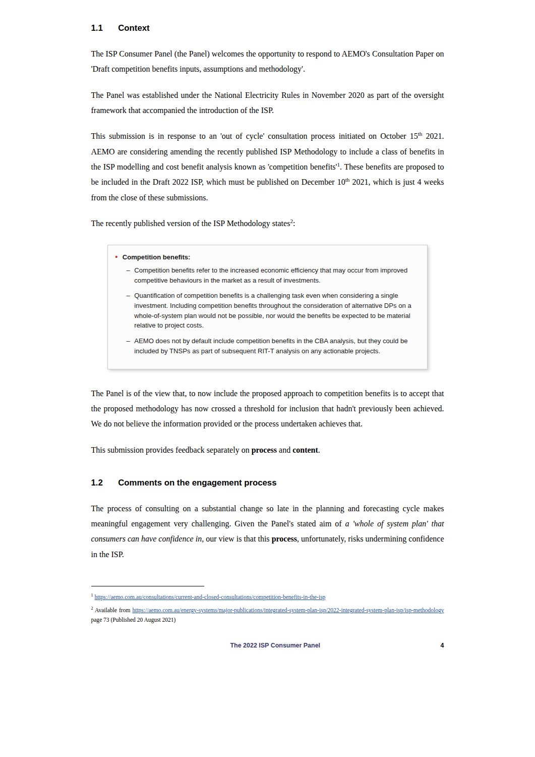1.1 Context
The ISP Consumer Panel (the Panel) welcomes the opportunity to respond to AEMO's Consultation Paper on 'Draft competition benefits inputs, assumptions and methodology'.
The Panel was established under the National Electricity Rules in November 2020 as part of the oversight framework that accompanied the introduction of the ISP.
This submission is in response to an 'out of cycle' consultation process initiated on October 15th 2021. AEMO are considering amending the recently published ISP Methodology to include a class of benefits in the ISP modelling and cost benefit analysis known as 'competition benefits'1. These benefits are proposed to be included in the Draft 2022 ISP, which must be published on December 10th 2021, which is just 4 weeks from the close of these submissions.
The recently published version of the ISP Methodology states2:
Competition benefits:
Competition benefits refer to the increased economic efficiency that may occur from improved competitive behaviours in the market as a result of investments.
Quantification of competition benefits is a challenging task even when considering a single investment. Including competition benefits throughout the consideration of alternative DPs on a whole-of-system plan would not be possible, nor would the benefits be expected to be material relative to project costs.
AEMO does not by default include competition benefits in the CBA analysis, but they could be included by TNSPs as part of subsequent RIT-T analysis on any actionable projects.
The Panel is of the view that, to now include the proposed approach to competition benefits is to accept that the proposed methodology has now crossed a threshold for inclusion that hadn't previously been achieved. We do not believe the information provided or the process undertaken achieves that.
This submission provides feedback separately on process and content.
1.2 Comments on the engagement process
The process of consulting on a substantial change so late in the planning and forecasting cycle makes meaningful engagement very challenging. Given the Panel's stated aim of a 'whole of system plan' that consumers can have confidence in, our view is that this process, unfortunately, risks undermining confidence in the ISP.
1 https://aemo.com.au/consultations/current-and-closed-consultations/competition-benefits-in-the-isp
2 Available from https://aemo.com.au/energy-systems/major-publications/integrated-system-plan-isp/2022-integrated-system-plan-isp/isp-methodology page 73 (Published 20 August 2021)
The 2022 ISP Consumer Panel 4